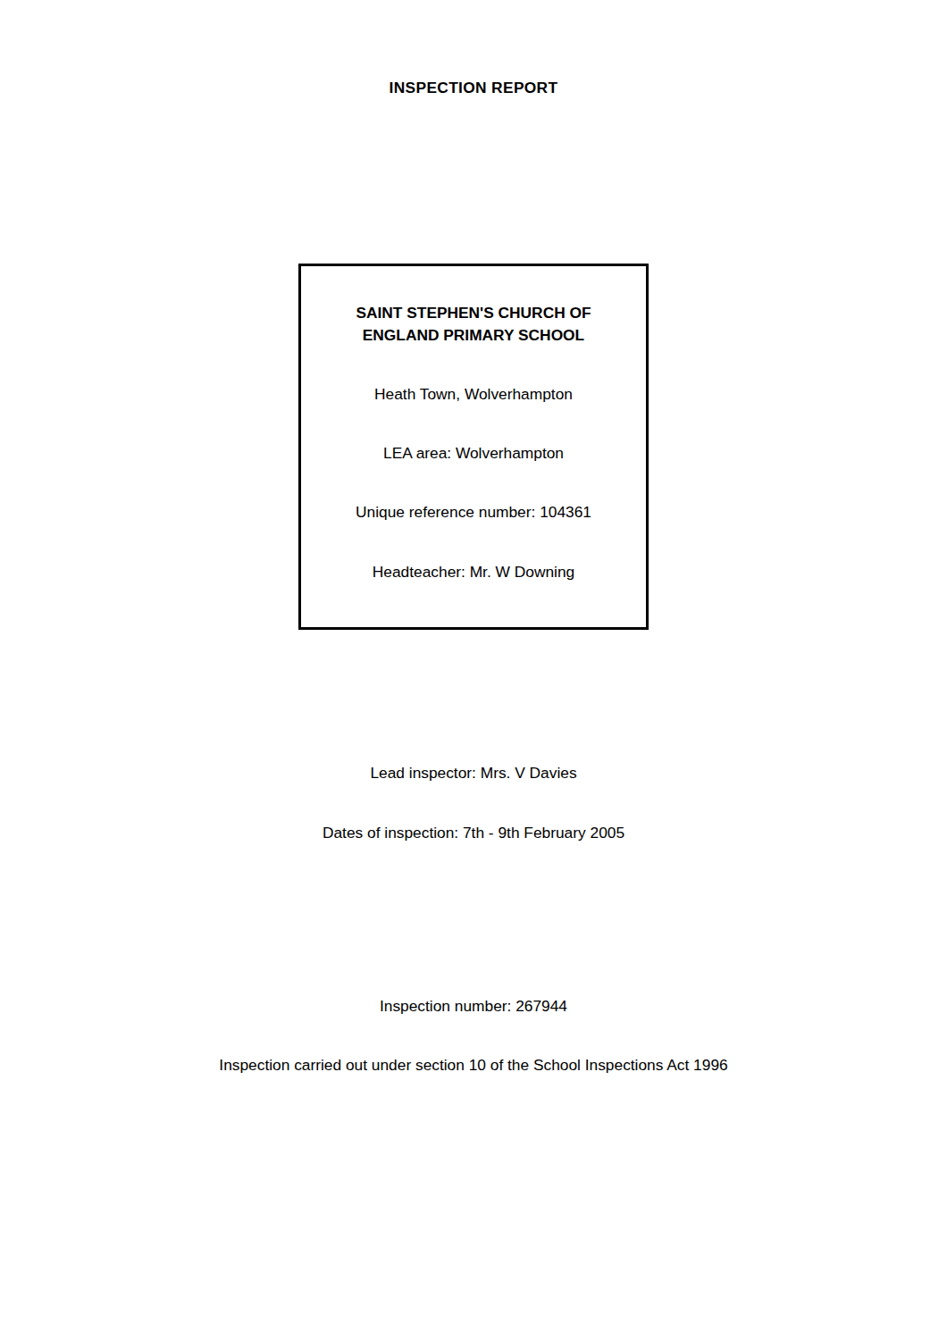INSPECTION REPORT
SAINT STEPHEN'S CHURCH OF ENGLAND PRIMARY SCHOOL
Heath Town, Wolverhampton
LEA area: Wolverhampton
Unique reference number: 104361
Headteacher: Mr. W Downing
Lead inspector: Mrs. V Davies
Dates of inspection: 7th - 9th February 2005
Inspection number: 267944
Inspection carried out under section 10 of the School Inspections Act 1996